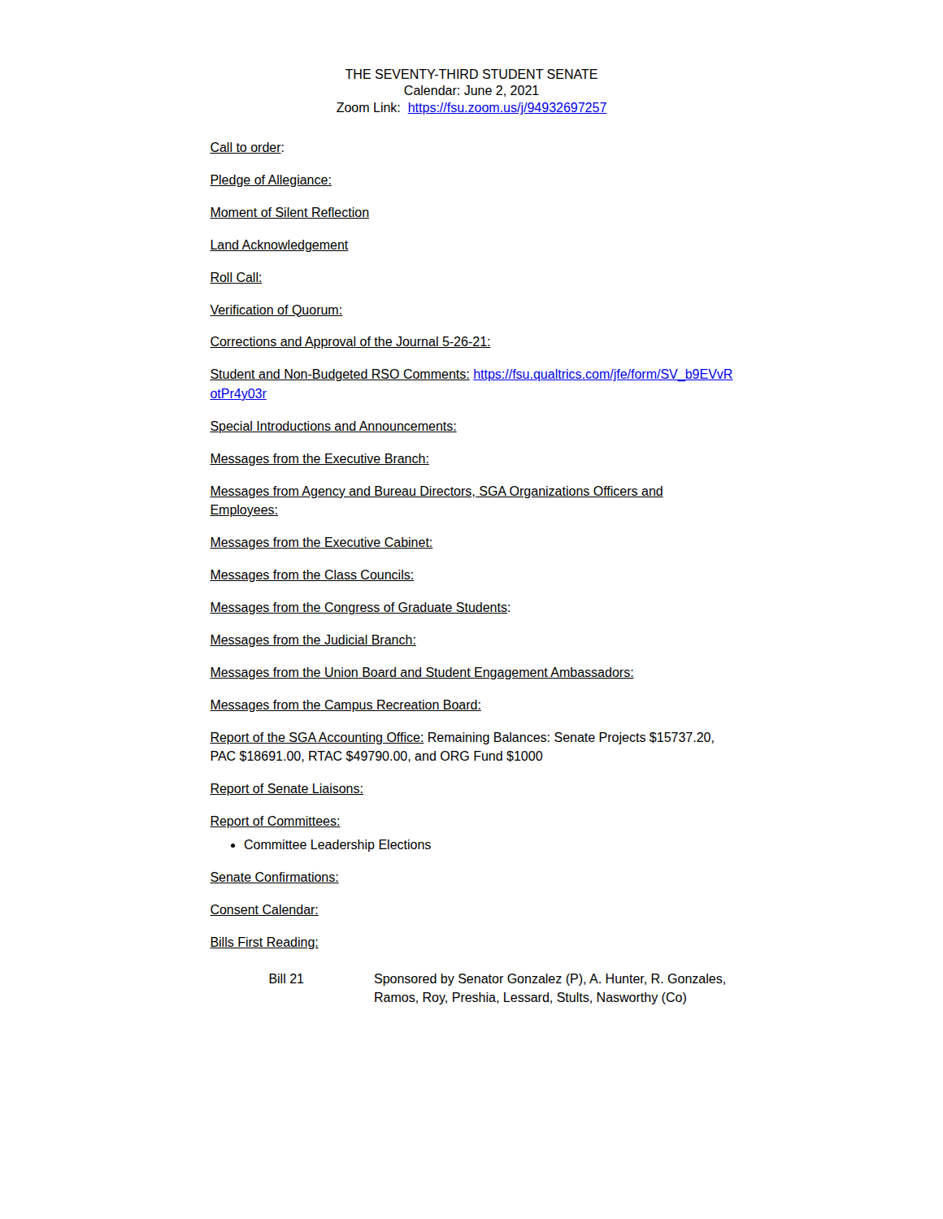THE SEVENTY-THIRD STUDENT SENATE Calendar: June 2, 2021 Zoom Link: https://fsu.zoom.us/j/94932697257
Call to order:
Pledge of Allegiance:
Moment of Silent Reflection
Land Acknowledgement
Roll Call:
Verification of Quorum:
Corrections and Approval of the Journal 5-26-21:
Student and Non-Budgeted RSO Comments: https://fsu.qualtrics.com/jfe/form/SV_b9EVvRotPr4y03r
Special Introductions and Announcements:
Messages from the Executive Branch:
Messages from Agency and Bureau Directors, SGA Organizations Officers and Employees:
Messages from the Executive Cabinet:
Messages from the Class Councils:
Messages from the Congress of Graduate Students:
Messages from the Judicial Branch:
Messages from the Union Board and Student Engagement Ambassadors:
Messages from the Campus Recreation Board:
Report of the SGA Accounting Office: Remaining Balances: Senate Projects $15737.20, PAC $18691.00, RTAC $49790.00, and ORG Fund $1000
Report of Senate Liaisons:
Report of Committees:
Committee Leadership Elections
Senate Confirmations:
Consent Calendar:
Bills First Reading:
Bill 21
Sponsored by Senator Gonzalez (P), A. Hunter, R. Gonzales, Ramos, Roy, Preshia, Lessard, Stults, Nasworthy (Co)